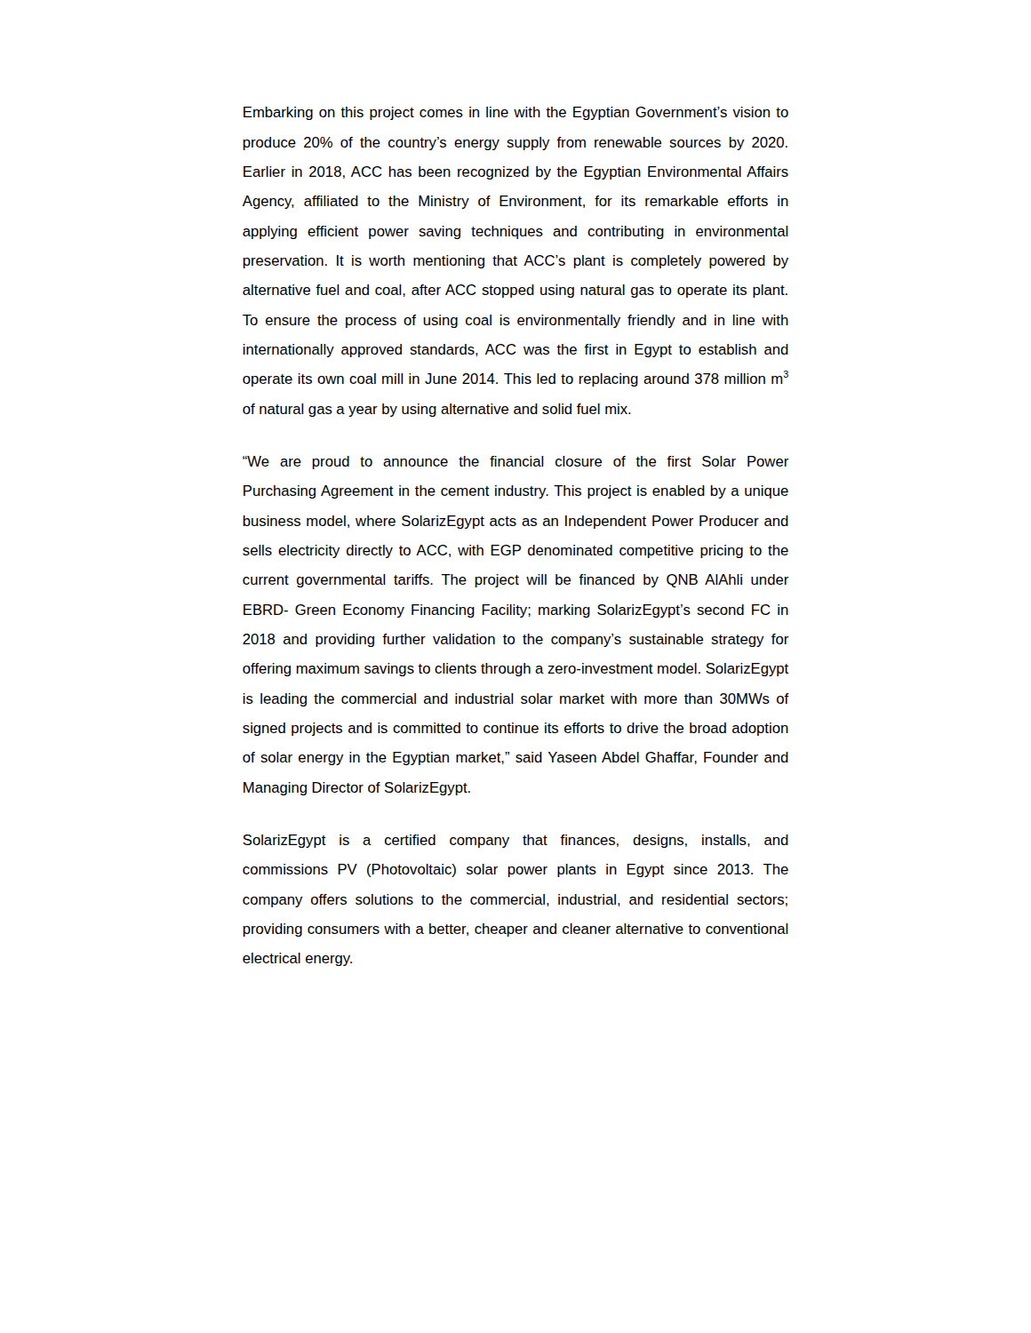Embarking on this project comes in line with the Egyptian Government’s vision to produce 20% of the country’s energy supply from renewable sources by 2020. Earlier in 2018, ACC has been recognized by the Egyptian Environmental Affairs Agency, affiliated to the Ministry of Environment, for its remarkable efforts in applying efficient power saving techniques and contributing in environmental preservation. It is worth mentioning that ACC’s plant is completely powered by alternative fuel and coal, after ACC stopped using natural gas to operate its plant. To ensure the process of using coal is environmentally friendly and in line with internationally approved standards, ACC was the first in Egypt to establish and operate its own coal mill in June 2014. This led to replacing around 378 million m3 of natural gas a year by using alternative and solid fuel mix.
“We are proud to announce the financial closure of the first Solar Power Purchasing Agreement in the cement industry. This project is enabled by a unique business model, where SolarizEgypt acts as an Independent Power Producer and sells electricity directly to ACC, with EGP denominated competitive pricing to the current governmental tariffs. The project will be financed by QNB AlAhli under EBRD- Green Economy Financing Facility; marking SolarizEgypt’s second FC in 2018 and providing further validation to the company’s sustainable strategy for offering maximum savings to clients through a zero-investment model. SolarizEgypt is leading the commercial and industrial solar market with more than 30MWs of signed projects and is committed to continue its efforts to drive the broad adoption of solar energy in the Egyptian market,” said Yaseen Abdel Ghaffar, Founder and Managing Director of SolarizEgypt.
SolarizEgypt is a certified company that finances, designs, installs, and commissions PV (Photovoltaic) solar power plants in Egypt since 2013. The company offers solutions to the commercial, industrial, and residential sectors; providing consumers with a better, cheaper and cleaner alternative to conventional electrical energy.